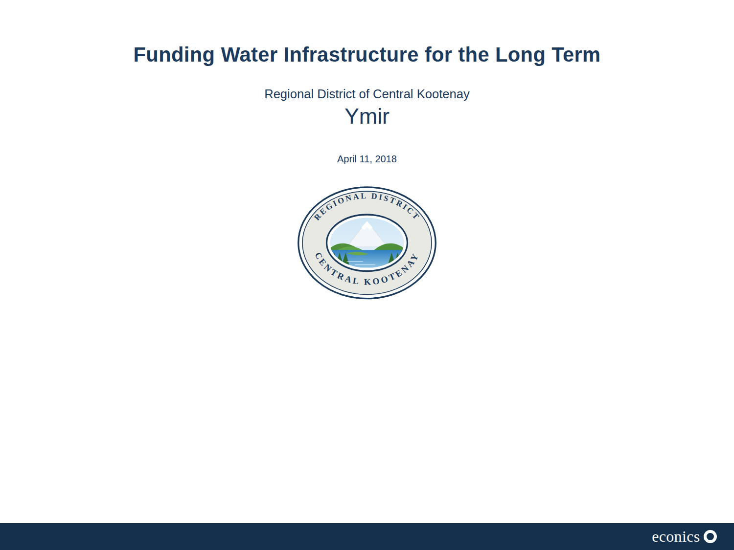Funding Water Infrastructure for the Long Term
Regional District of Central Kootenay
Ymir
April 11, 2018
Regional District of Central Kootenay crest Oval crest with the words Regional District around the top and Central Kootenay around the bottom, enclosing an illustration of mountains, trees and a lake. REGIONAL DISTRICT CENTRAL KOOTENAY
econics